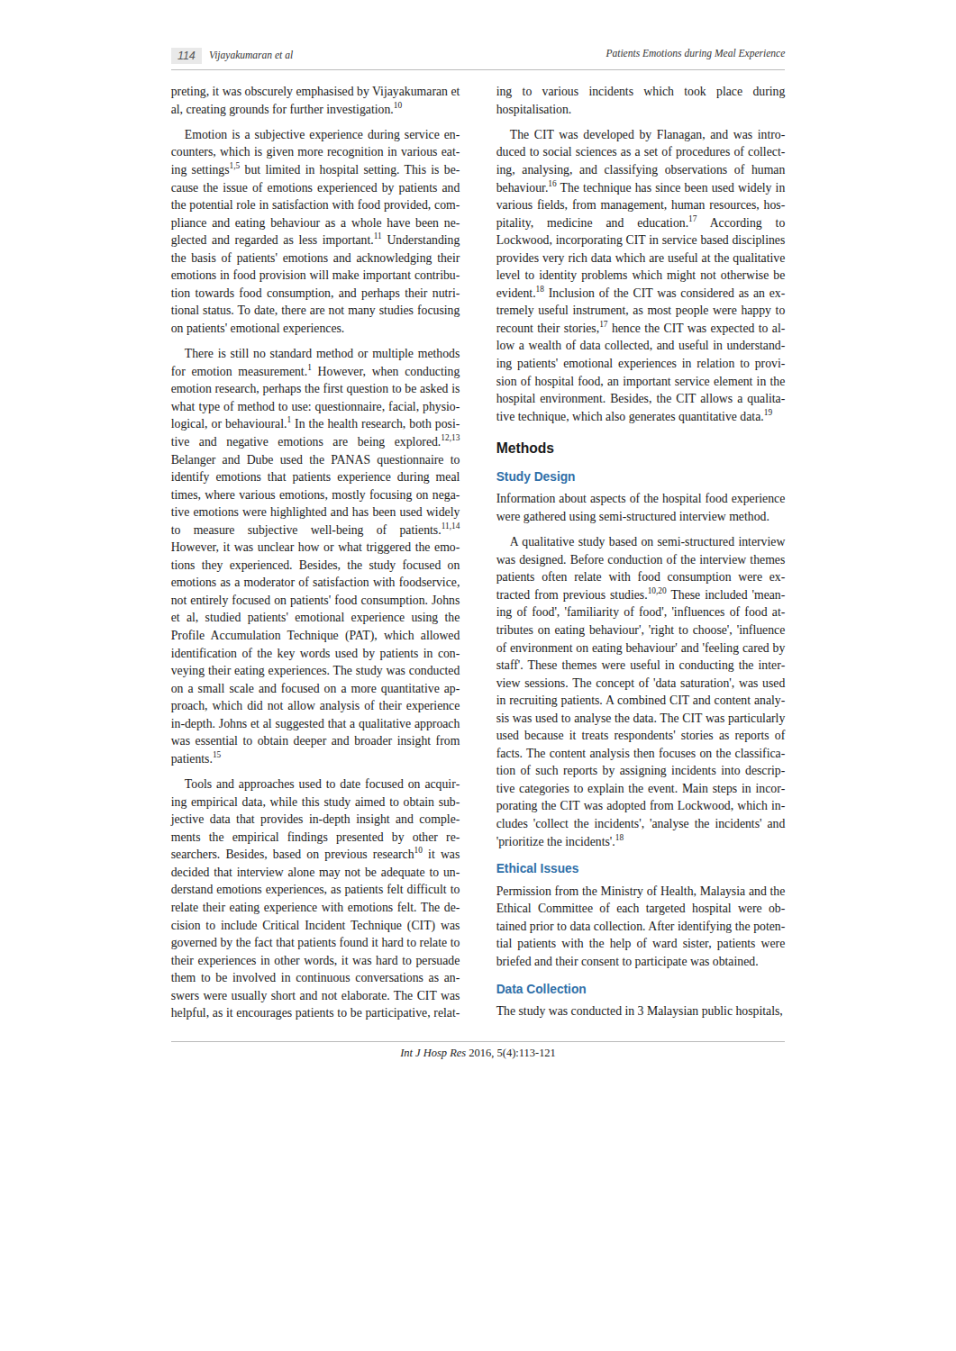114 Vijayakumaran et al
Patients Emotions during Meal Experience
preting, it was obscurely emphasised by Vijayakumaran et al, creating grounds for further investigation.10
Emotion is a subjective experience during service encounters, which is given more recognition in various eating settings1,5 but limited in hospital setting. This is because the issue of emotions experienced by patients and the potential role in satisfaction with food provided, compliance and eating behaviour as a whole have been neglected and regarded as less important.11 Understanding the basis of patients' emotions and acknowledging their emotions in food provision will make important contribution towards food consumption, and perhaps their nutritional status. To date, there are not many studies focusing on patients' emotional experiences.
There is still no standard method or multiple methods for emotion measurement.1 However, when conducting emotion research, perhaps the first question to be asked is what type of method to use: questionnaire, facial, physiological, or behavioural.1 In the health research, both positive and negative emotions are being explored.12,13 Belanger and Dube used the PANAS questionnaire to identify emotions that patients experience during meal times, where various emotions, mostly focusing on negative emotions were highlighted and has been used widely to measure subjective well-being of patients.11,14 However, it was unclear how or what triggered the emotions they experienced. Besides, the study focused on emotions as a moderator of satisfaction with foodservice, not entirely focused on patients' food consumption. Johns et al, studied patients' emotional experience using the Profile Accumulation Technique (PAT), which allowed identification of the key words used by patients in conveying their eating experiences. The study was conducted on a small scale and focused on a more quantitative approach, which did not allow analysis of their experience in-depth. Johns et al suggested that a qualitative approach was essential to obtain deeper and broader insight from patients.15
Tools and approaches used to date focused on acquiring empirical data, while this study aimed to obtain subjective data that provides in-depth insight and complements the empirical findings presented by other researchers. Besides, based on previous research10 it was decided that interview alone may not be adequate to understand emotions experiences, as patients felt difficult to relate their eating experience with emotions felt. The decision to include Critical Incident Technique (CIT) was governed by the fact that patients found it hard to relate to their experiences in other words, it was hard to persuade them to be involved in continuous conversations as answers were usually short and not elaborate. The CIT was helpful, as it encourages patients to be participative, relating to various incidents which took place during hospitalisation.
The CIT was developed by Flanagan, and was introduced to social sciences as a set of procedures of collecting, analysing, and classifying observations of human behaviour.16 The technique has since been used widely in various fields, from management, human resources, hospitality, medicine and education.17 According to Lockwood, incorporating CIT in service based disciplines provides very rich data which are useful at the qualitative level to identity problems which might not otherwise be evident.18 Inclusion of the CIT was considered as an extremely useful instrument, as most people were happy to recount their stories,17 hence the CIT was expected to allow a wealth of data collected, and useful in understanding patients' emotional experiences in relation to provision of hospital food, an important service element in the hospital environment. Besides, the CIT allows a qualitative technique, which also generates quantitative data.19
Methods
Study Design
Information about aspects of the hospital food experience were gathered using semi-structured interview method.
A qualitative study based on semi-structured interview was designed. Before conduction of the interview themes patients often relate with food consumption were extracted from previous studies.10,20 These included 'meaning of food', 'familiarity of food', 'influences of food attributes on eating behaviour', 'right to choose', 'influence of environment on eating behaviour' and 'feeling cared by staff'. These themes were useful in conducting the interview sessions. The concept of 'data saturation', was used in recruiting patients. A combined CIT and content analysis was used to analyse the data. The CIT was particularly used because it treats respondents' stories as reports of facts. The content analysis then focuses on the classification of such reports by assigning incidents into descriptive categories to explain the event. Main steps in incorporating the CIT was adopted from Lockwood, which includes 'collect the incidents', 'analyse the incidents' and 'prioritize the incidents'.18
Ethical Issues
Permission from the Ministry of Health, Malaysia and the Ethical Committee of each targeted hospital were obtained prior to data collection. After identifying the potential patients with the help of ward sister, patients were briefed and their consent to participate was obtained.
Data Collection
The study was conducted in 3 Malaysian public hospitals,
Int J Hosp Res 2016, 5(4):113-121